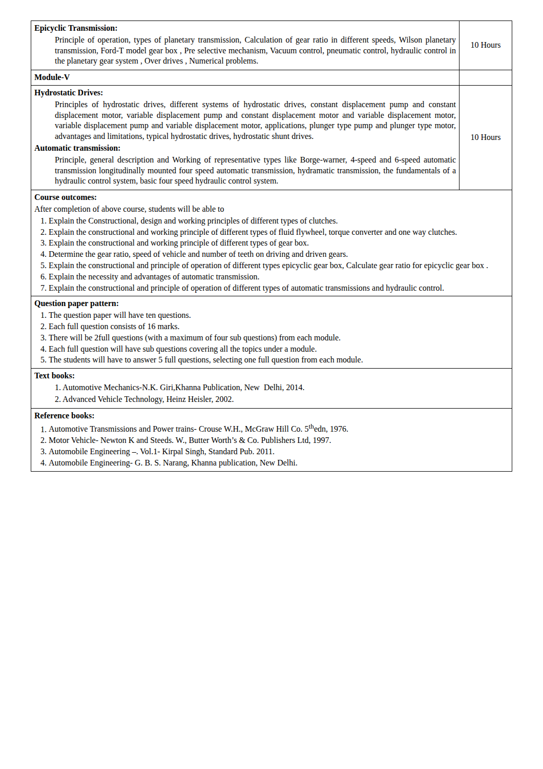| Epicyclic Transmission: Principle of operation, types of planetary transmission, Calculation of gear ratio in different speeds, Wilson planetary transmission, Ford-T model gear box , Pre selective mechanism, Vacuum control, pneumatic control, hydraulic control in the planetary gear system , Over drives , Numerical problems. | 10 Hours |
| Module-V | |
| Hydrostatic Drives: Principles of hydrostatic drives, different systems of hydrostatic drives, constant displacement pump and constant displacement motor, variable displacement pump and constant displacement motor and variable displacement motor, variable displacement pump and variable displacement motor, applications, plunger type pump and plunger type motor, advantages and limitations, typical hydrostatic drives, hydrostatic shunt drives. Automatic transmission: Principle, general description and Working of representative types like Borge-warner, 4-speed and 6-speed automatic transmission longitudinally mounted four speed automatic transmission, hydramatic transmission, the fundamentals of a hydraulic control system, basic four speed hydraulic control system. | 10 Hours |
| Course outcomes: After completion of above course, students will be able to Explain the Constructional, design and working principles of different types of clutches. Explain the constructional and working principle of different types of fluid flywheel, torque converter and one way clutches. Explain the constructional and working principle of different types of gear box. Determine the gear ratio, speed of vehicle and number of teeth on driving and driven gears. Explain the constructional and principle of operation of different types epicyclic gear box, Calculate gear ratio for epicyclic gear box . Explain the necessity and advantages of automatic transmission. Explain the constructional and principle of operation of different types of automatic transmissions and hydraulic control. |
| Question paper pattern: The question paper will have ten questions. Each full question consists of 16 marks. There will be 2full questions (with a maximum of four sub questions) from each module. Each full question will have sub questions covering all the topics under a module. The students will have to answer 5 full questions, selecting one full question from each module. |
| Text books: 1. Automotive Mechanics-N.K. Giri,Khanna Publication, New Delhi, 2014. 2. Advanced Vehicle Technology, Heinz Heisler, 2002. |
| Reference books: Automotive Transmissions and Power trains- Crouse W.H., McGraw Hill Co. 5 th edn, 1976. Motor Vehicle- Newton K and Steeds. W., Butter Worth’s & Co. Publishers Ltd, 1997. Automobile Engineering –. Vol.1- Kirpal Singh, Standard Pub. 2011. Automobile Engineering- G. B. S. Narang, Khanna publication, New Delhi. |